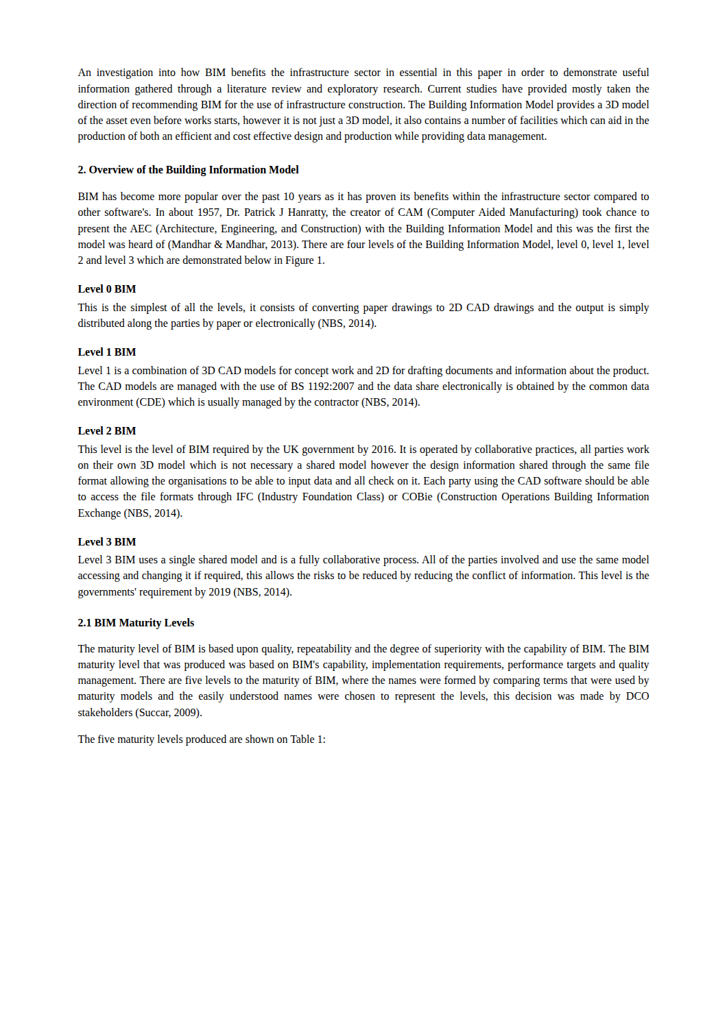An investigation into how BIM benefits the infrastructure sector in essential in this paper in order to demonstrate useful information gathered through a literature review and exploratory research. Current studies have provided mostly taken the direction of recommending BIM for the use of infrastructure construction. The Building Information Model provides a 3D model of the asset even before works starts, however it is not just a 3D model, it also contains a number of facilities which can aid in the production of both an efficient and cost effective design and production while providing data management.
2. Overview of the Building Information Model
BIM has become more popular over the past 10 years as it has proven its benefits within the infrastructure sector compared to other software's. In about 1957, Dr. Patrick J Hanratty, the creator of CAM (Computer Aided Manufacturing) took chance to present the AEC (Architecture, Engineering, and Construction) with the Building Information Model and this was the first the model was heard of (Mandhar & Mandhar, 2013). There are four levels of the Building Information Model, level 0, level 1, level 2 and level 3 which are demonstrated below in Figure 1.
Level 0 BIM
This is the simplest of all the levels, it consists of converting paper drawings to 2D CAD drawings and the output is simply distributed along the parties by paper or electronically (NBS, 2014).
Level 1 BIM
Level 1 is a combination of 3D CAD models for concept work and 2D for drafting documents and information about the product. The CAD models are managed with the use of BS 1192:2007 and the data share electronically is obtained by the common data environment (CDE) which is usually managed by the contractor (NBS, 2014).
Level 2 BIM
This level is the level of BIM required by the UK government by 2016. It is operated by collaborative practices, all parties work on their own 3D model which is not necessary a shared model however the design information shared through the same file format allowing the organisations to be able to input data and all check on it. Each party using the CAD software should be able to access the file formats through IFC (Industry Foundation Class) or COBie (Construction Operations Building Information Exchange (NBS, 2014).
Level 3 BIM
Level 3 BIM uses a single shared model and is a fully collaborative process. All of the parties involved and use the same model accessing and changing it if required, this allows the risks to be reduced by reducing the conflict of information. This level is the governments' requirement by 2019 (NBS, 2014).
2.1 BIM Maturity Levels
The maturity level of BIM is based upon quality, repeatability and the degree of superiority with the capability of BIM. The BIM maturity level that was produced was based on BIM's capability, implementation requirements, performance targets and quality management. There are five levels to the maturity of BIM, where the names were formed by comparing terms that were used by maturity models and the easily understood names were chosen to represent the levels, this decision was made by DCO stakeholders (Succar, 2009).
The five maturity levels produced are shown on Table 1: